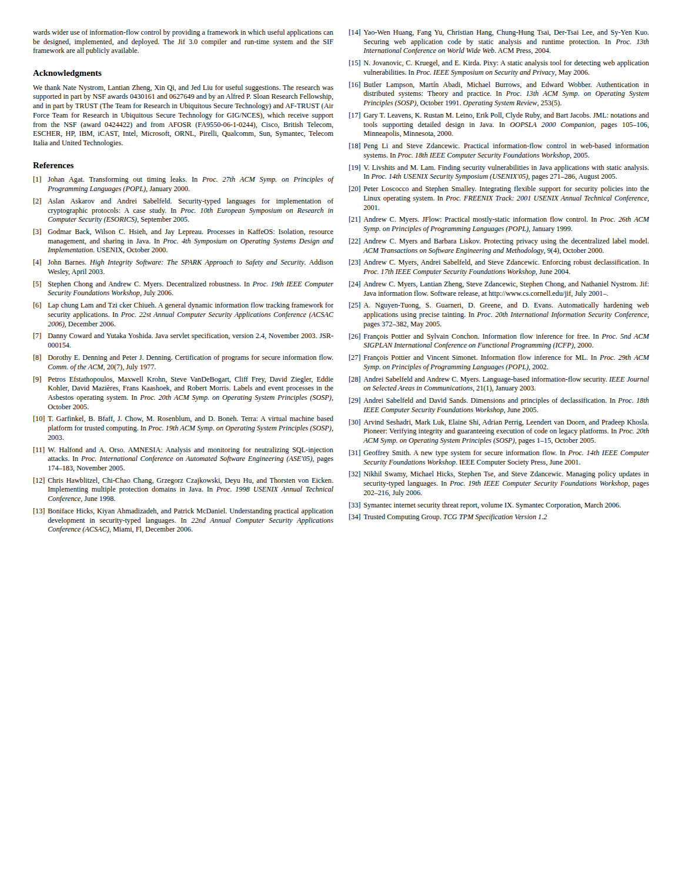wards wider use of information-flow control by providing a framework in which useful applications can be designed, implemented, and deployed. The Jif 3.0 compiler and run-time system and the SIF framework are all publicly available.
Acknowledgments
We thank Nate Nystrom, Lantian Zheng, Xin Qi, and Jed Liu for useful suggestions. The research was supported in part by NSF awards 0430161 and 0627649 and by an Alfred P. Sloan Research Fellowship, and in part by TRUST (The Team for Research in Ubiquitous Secure Technology) and AF-TRUST (Air Force Team for Research in Ubiquitous Secure Technology for GIG/NCES), which receive support from the NSF (award 0424422) and from AFOSR (FA9550-06-1-0244), Cisco, British Telecom, ESCHER, HP, IBM, iCAST, Intel, Microsoft, ORNL, Pirelli, Qualcomm, Sun, Symantec, Telecom Italia and United Technologies.
References
Johan Agat. Transforming out timing leaks. In Proc. 27th ACM Symp. on Principles of Programming Languages (POPL), January 2000.
Aslan Askarov and Andrei Sabelfeld. Security-typed languages for implementation of cryptographic protocols: A case study. In Proc. 10th European Symposium on Research in Computer Security (ESORICS), September 2005.
Godmar Back, Wilson C. Hsieh, and Jay Lepreau. Processes in KaffeOS: Isolation, resource management, and sharing in Java. In Proc. 4th Symposium on Operating Systems Design and Implementation. USENIX, October 2000.
John Barnes. High Integrity Software: The SPARK Approach to Safety and Security. Addison Wesley, April 2003.
Stephen Chong and Andrew C. Myers. Decentralized robustness. In Proc. 19th IEEE Computer Security Foundations Workshop, July 2006.
Lap chung Lam and Tzi cker Chiueh. A general dynamic information flow tracking framework for security applications. In Proc. 22st Annual Computer Security Applications Conference (ACSAC 2006), December 2006.
Danny Coward and Yutaka Yoshida. Java servlet specification, version 2.4, November 2003. JSR-000154.
Dorothy E. Denning and Peter J. Denning. Certification of programs for secure information flow. Comm. of the ACM, 20(7), July 1977.
Petros Efstathopoulos, Maxwell Krohn, Steve VanDeBogart, Cliff Frey, David Ziegler, Eddie Kohler, David Mazières, Frans Kaashoek, and Robert Morris. Labels and event processes in the Asbestos operating system. In Proc. 20th ACM Symp. on Operating System Principles (SOSP), October 2005.
T. Garfinkel, B. Bfaff, J. Chow, M. Rosenblum, and D. Boneh. Terra: A virtual machine based platform for trusted computing. In Proc. 19th ACM Symp. on Operating System Principles (SOSP), 2003.
W. Halfond and A. Orso. AMNESIA: Analysis and monitoring for neutralizing SQL-injection attacks. In Proc. International Conference on Automated Software Engineering (ASE'05), pages 174–183, November 2005.
Chris Hawblitzel, Chi-Chao Chang, Grzegorz Czajkowski, Deyu Hu, and Thorsten von Eicken. Implementing multiple protection domains in Java. In Proc. 1998 USENIX Annual Technical Conference, June 1998.
Boniface Hicks, Kiyan Ahmadizadeh, and Patrick McDaniel. Understanding practical application development in security-typed languages. In 22nd Annual Computer Security Applications Conference (ACSAC), Miami, Fl, December 2006.
Yao-Wen Huang, Fang Yu, Christian Hang, Chung-Hung Tsai, Der-Tsai Lee, and Sy-Yen Kuo. Securing web application code by static analysis and runtime protection. In Proc. 13th International Conference on World Wide Web. ACM Press, 2004.
N. Jovanovic, C. Kruegel, and E. Kirda. Pixy: A static analysis tool for detecting web application vulnerabilities. In Proc. IEEE Symposium on Security and Privacy, May 2006.
Butler Lampson, Martín Abadi, Michael Burrows, and Edward Wobber. Authentication in distributed systems: Theory and practice. In Proc. 13th ACM Symp. on Operating System Principles (SOSP), October 1991. Operating System Review, 253(5).
Gary T. Leavens, K. Rustan M. Leino, Erik Poll, Clyde Ruby, and Bart Jacobs. JML: notations and tools supporting detailed design in Java. In OOPSLA 2000 Companion, pages 105–106, Minneapolis, Minnesota, 2000.
Peng Li and Steve Zdancewic. Practical information-flow control in web-based information systems. In Proc. 18th IEEE Computer Security Foundations Workshop, 2005.
V. Livshits and M. Lam. Finding security vulnerabilities in Java applications with static analysis. In Proc. 14th USENIX Security Symposium (USENIX'05), pages 271–286, August 2005.
Peter Loscocco and Stephen Smalley. Integrating flexible support for security policies into the Linux operating system. In Proc. FREENIX Track: 2001 USENIX Annual Technical Conference, 2001.
Andrew C. Myers. JFlow: Practical mostly-static information flow control. In Proc. 26th ACM Symp. on Principles of Programming Languages (POPL), January 1999.
Andrew C. Myers and Barbara Liskov. Protecting privacy using the decentralized label model. ACM Transactions on Software Engineering and Methodology, 9(4), October 2000.
Andrew C. Myers, Andrei Sabelfeld, and Steve Zdancewic. Enforcing robust declassification. In Proc. 17th IEEE Computer Security Foundations Workshop, June 2004.
Andrew C. Myers, Lantian Zheng, Steve Zdancewic, Stephen Chong, and Nathaniel Nystrom. Jif: Java information flow. Software release, at http://www.cs.cornell.edu/jif, July 2001–.
A. Nguyen-Tuong, S. Guarneri, D. Greene, and D. Evans. Automatically hardening web applications using precise tainting. In Proc. 20th International Information Security Conference, pages 372–382, May 2005.
François Pottier and Sylvain Conchon. Information flow inference for free. In Proc. 5nd ACM SIGPLAN International Conference on Functional Programming (ICFP), 2000.
François Pottier and Vincent Simonet. Information flow inference for ML. In Proc. 29th ACM Symp. on Principles of Programming Languages (POPL), 2002.
Andrei Sabelfeld and Andrew C. Myers. Language-based information-flow security. IEEE Journal on Selected Areas in Communications, 21(1), January 2003.
Andrei Sabelfeld and David Sands. Dimensions and principles of declassification. In Proc. 18th IEEE Computer Security Foundations Workshop, June 2005.
Arvind Seshadri, Mark Luk, Elaine Shi, Adrian Perrig, Leendert van Doorn, and Pradeep Khosla. Pioneer: Verifying integrity and guaranteeing execution of code on legacy platforms. In Proc. 20th ACM Symp. on Operating System Principles (SOSP), pages 1–15, October 2005.
Geoffrey Smith. A new type system for secure information flow. In Proc. 14th IEEE Computer Security Foundations Workshop. IEEE Computer Society Press, June 2001.
Nikhil Swamy, Michael Hicks, Stephen Tse, and Steve Zdancewic. Managing policy updates in security-typed languages. In Proc. 19th IEEE Computer Security Foundations Workshop, pages 202–216, July 2006.
Symantec internet security threat report, volume IX. Symantec Corporation, March 2006.
Trusted Computing Group. TCG TPM Specification Version 1.2